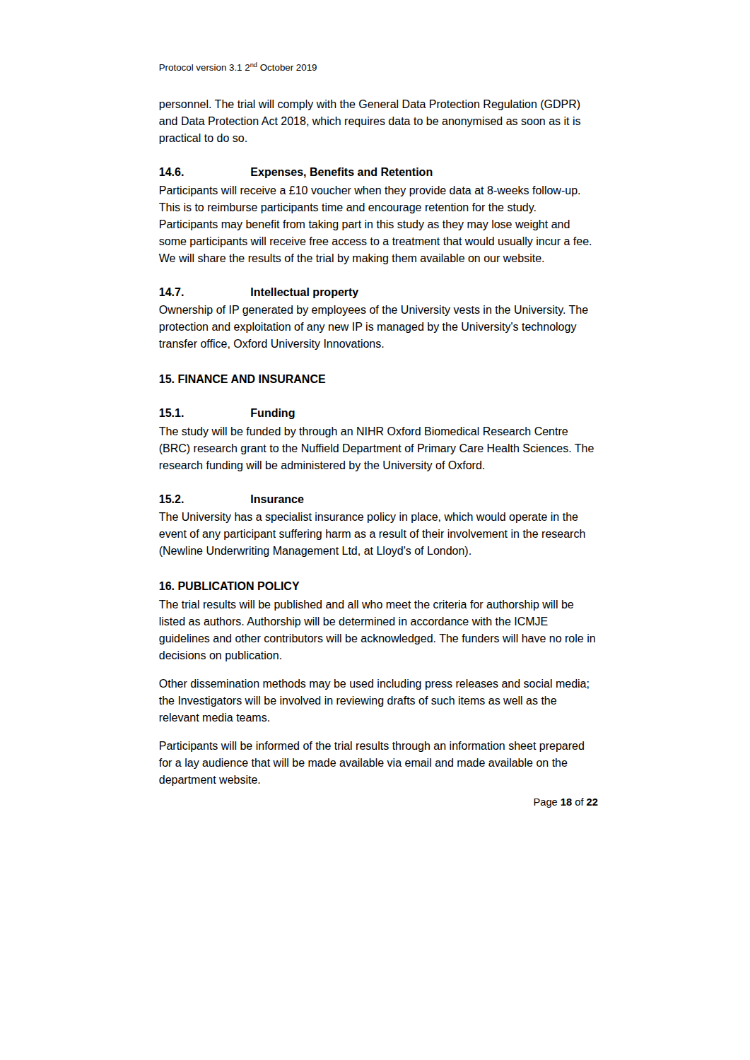Protocol version 3.1 2nd October 2019
personnel. The trial will comply with the General Data Protection Regulation (GDPR) and Data Protection Act 2018, which requires data to be anonymised as soon as it is practical to do so.
14.6. Expenses, Benefits and Retention
Participants will receive a £10 voucher when they provide data at 8-weeks follow-up. This is to reimburse participants time and encourage retention for the study. Participants may benefit from taking part in this study as they may lose weight and some participants will receive free access to a treatment that would usually incur a fee. We will share the results of the trial by making them available on our website.
14.7. Intellectual property
Ownership of IP generated by employees of the University vests in the University. The protection and exploitation of any new IP is managed by the University's technology transfer office, Oxford University Innovations.
15. FINANCE AND INSURANCE
15.1. Funding
The study will be funded by through an NIHR Oxford Biomedical Research Centre (BRC) research grant to the Nuffield Department of Primary Care Health Sciences. The research funding will be administered by the University of Oxford.
15.2. Insurance
The University has a specialist insurance policy in place, which would operate in the event of any participant suffering harm as a result of their involvement in the research (Newline Underwriting Management Ltd, at Lloyd's of London).
16. PUBLICATION POLICY
The trial results will be published and all who meet the criteria for authorship will be listed as authors. Authorship will be determined in accordance with the ICMJE guidelines and other contributors will be acknowledged. The funders will have no role in decisions on publication.
Other dissemination methods may be used including press releases and social media; the Investigators will be involved in reviewing drafts of such items as well as the relevant media teams.
Participants will be informed of the trial results through an information sheet prepared for a lay audience that will be made available via email and made available on the department website.
Page 18 of 22